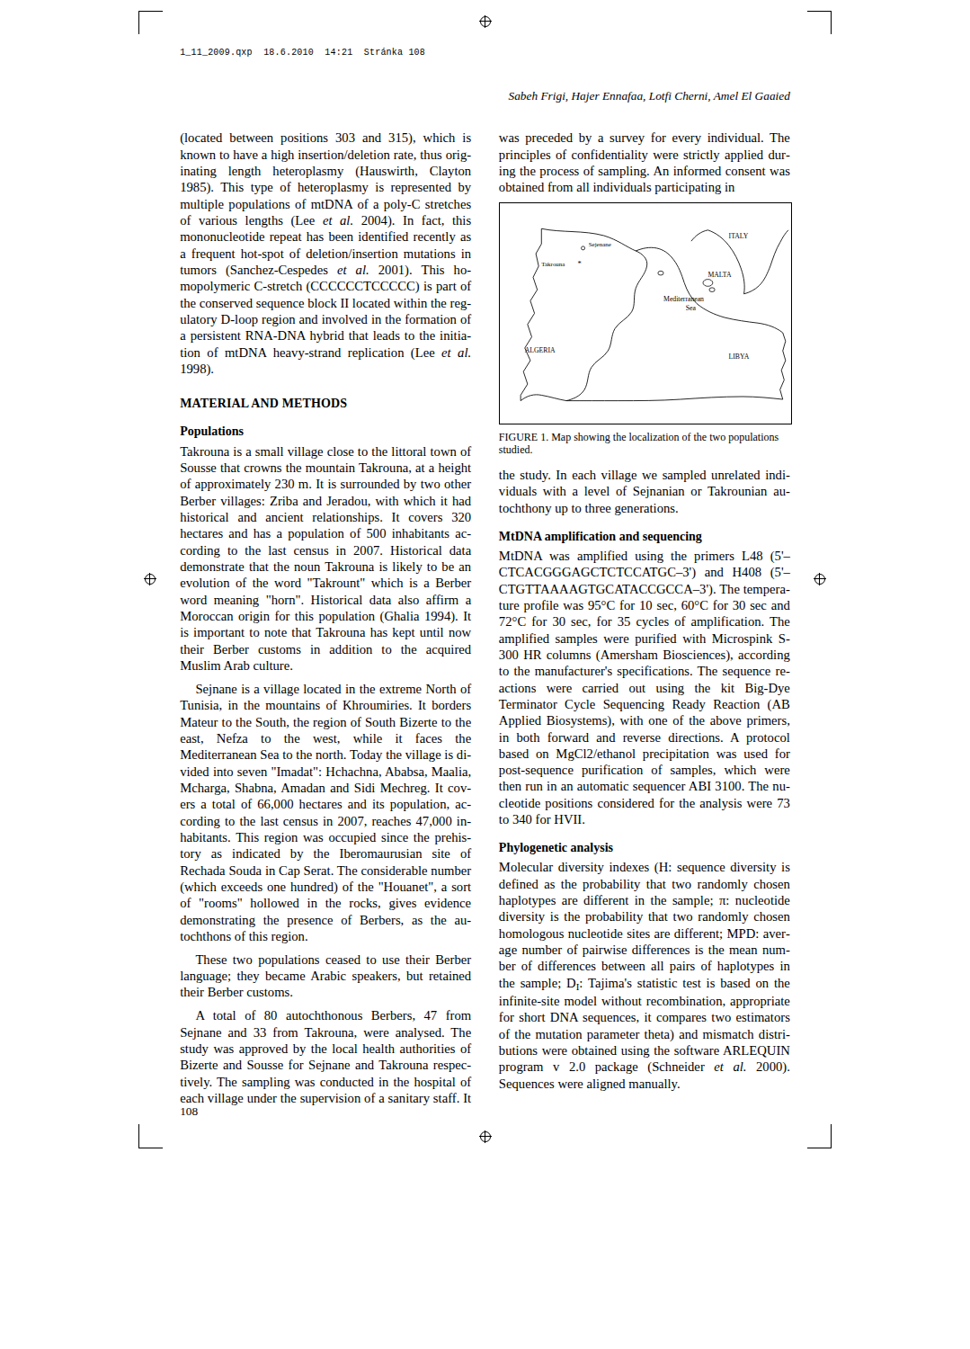1_11_2009.qxp 18.6.2010 14:21 Stránka 108
Sabeh Frigi, Hajer Ennafaa, Lotfi Cherni, Amel El Gaaied
(located between positions 303 and 315), which is known to have a high insertion/deletion rate, thus originating length heteroplasmy (Hauswirth, Clayton 1985). This type of heteroplasmy is represented by multiple populations of mtDNA of a poly-C stretches of various lengths (Lee et al. 2004). In fact, this mononucleotide repeat has been identified recently as a frequent hot-spot of deletion/insertion mutations in tumors (Sanchez-Cespedes et al. 2001). This homopolymeric C-stretch (CCCCCCTCCCCC) is part of the conserved sequence block II located within the regulatory D-loop region and involved in the formation of a persistent RNA-DNA hybrid that leads to the initiation of mtDNA heavy-strand replication (Lee et al. 1998).
Material and Methods
Populations
Takrouna is a small village close to the littoral town of Sousse that crowns the mountain Takrouna, at a height of approximately 230 m. It is surrounded by two other Berber villages: Zriba and Jeradou, with which it had historical and ancient relationships. It covers 320 hectares and has a population of 500 inhabitants according to the last census in 2007. Historical data demonstrate that the noun Takrouna is likely to be an evolution of the word "Takrount" which is a Berber word meaning "horn". Historical data also affirm a Moroccan origin for this population (Ghalia 1994). It is important to note that Takrouna has kept until now their Berber customs in addition to the acquired Muslim Arab culture.
Sejnane is a village located in the extreme North of Tunisia, in the mountains of Khroumiries. It borders Mateur to the South, the region of South Bizerte to the east, Nefza to the west, while it faces the Mediterranean Sea to the north. Today the village is divided into seven "Imadat": Hchachna, Ababsa, Maalia, Mcharga, Shabna, Amadan and Sidi Mechreg. It covers a total of 66,000 hectares and its population, according to the last census in 2007, reaches 47,000 inhabitants. This region was occupied since the prehistory as indicated by the Iberomaurusian site of Rechada Souda in Cap Serat. The considerable number (which exceeds one hundred) of the "Houanet", a sort of "rooms" hollowed in the rocks, gives evidence demonstrating the presence of Berbers, as the autochthons of this region.
These two populations ceased to use their Berber language; they became Arabic speakers, but retained their Berber customs.
A total of 80 autochthonous Berbers, 47 from Sejnane and 33 from Takrouna, were analysed. The study was approved by the local health authorities of Bizerte and Sousse for Sejnane and Takrouna respectively. The sampling was conducted in the hospital of each village under the supervision of a sanitary staff. It was preceded by a survey for every individual. The principles of confidentiality were strictly applied during the process of sampling. An informed consent was obtained from all individuals participating in
Sejenane Takrouna * ITALY MALTA Mediterranean Sea ALGERIA LIBYA
FIGURE 1. Map showing the localization of the two populations studied.
the study. In each village we sampled unrelated individuals with a level of Sejnanian or Takrounian autochthony up to three generations.
MtDNA amplification and sequencing
MtDNA was amplified using the primers L48 (5'–CTCACGGGAGCTCTCCATGC–3') and H408 (5'–CTGTTAAAAGTGCATACCGCCA–3'). The temperature profile was 95°C for 10 sec, 60°C for 30 sec and 72°C for 30 sec, for 35 cycles of amplification. The amplified samples were purified with Microspink S-300 HR columns (Amersham Biosciences), according to the manufacturer's specifications. The sequence reactions were carried out using the kit Big-Dye Terminator Cycle Sequencing Ready Reaction (AB Applied Biosystems), with one of the above primers, in both forward and reverse directions. A protocol based on MgCl2/ethanol precipitation was used for post-sequence purification of samples, which were then run in an automatic sequencer ABI 3100. The nucleotide positions considered for the analysis were 73 to 340 for HVII.
Phylogenetic analysis
Molecular diversity indexes (H: sequence diversity is defined as the probability that two randomly chosen haplotypes are different in the sample; π: nucleotide diversity is the probability that two randomly chosen homologous nucleotide sites are different; MPD: average number of pairwise differences is the mean number of differences between all pairs of haplotypes in the sample; DI: Tajima's statistic test is based on the infinite-site model without recombination, appropriate for short DNA sequences, it compares two estimators of the mutation parameter theta) and mismatch distributions were obtained using the software ARLEQUIN program v 2.0 package (Schneider et al. 2000). Sequences were aligned manually.
108